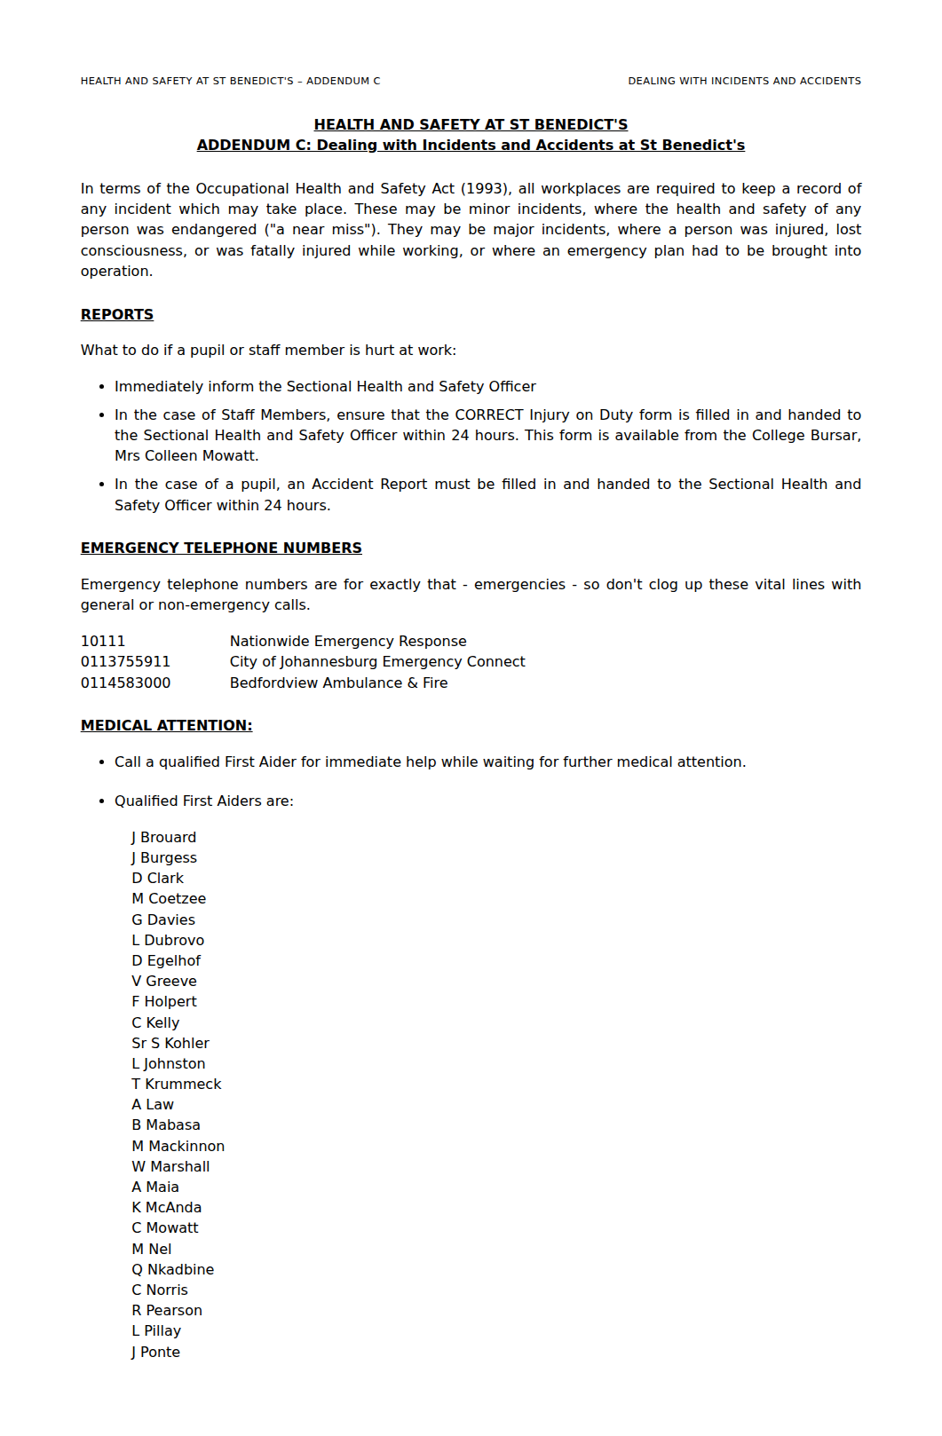HEALTH AND SAFETY AT ST BENEDICT'S – ADDENDUM C DEALING WITH INCIDENTS AND ACCIDENTS
HEALTH AND SAFETY AT ST BENEDICT'S ADDENDUM C: Dealing with Incidents and Accidents at St Benedict's
In terms of the Occupational Health and Safety Act (1993), all workplaces are required to keep a record of any incident which may take place. These may be minor incidents, where the health and safety of any person was endangered ("a near miss"). They may be major incidents, where a person was injured, lost consciousness, or was fatally injured while working, or where an emergency plan had to be brought into operation.
REPORTS
What to do if a pupil or staff member is hurt at work:
Immediately inform the Sectional Health and Safety Officer
In the case of Staff Members, ensure that the CORRECT Injury on Duty form is filled in and handed to the Sectional Health and Safety Officer within 24 hours. This form is available from the College Bursar, Mrs Colleen Mowatt.
In the case of a pupil, an Accident Report must be filled in and handed to the Sectional Health and Safety Officer within 24 hours.
EMERGENCY TELEPHONE NUMBERS
Emergency telephone numbers are for exactly that - emergencies - so don't clog up these vital lines with general or non-emergency calls.
10111 Nationwide Emergency Response
0113755911 City of Johannesburg Emergency Connect
0114583000 Bedfordview Ambulance & Fire
MEDICAL ATTENTION:
Call a qualified First Aider for immediate help while waiting for further medical attention.
Qualified First Aiders are:
J Brouard
J Burgess
D Clark
M Coetzee
G Davies
L Dubrovo
D Egelhof
V Greeve
F Holpert
C Kelly
Sr S Kohler
L Johnston
T Krummeck
A Law
B Mabasa
M Mackinnon
W Marshall
A Maia
K McAnda
C Mowatt
M Nel
Q Nkadbine
C Norris
R Pearson
L Pillay
J Ponte